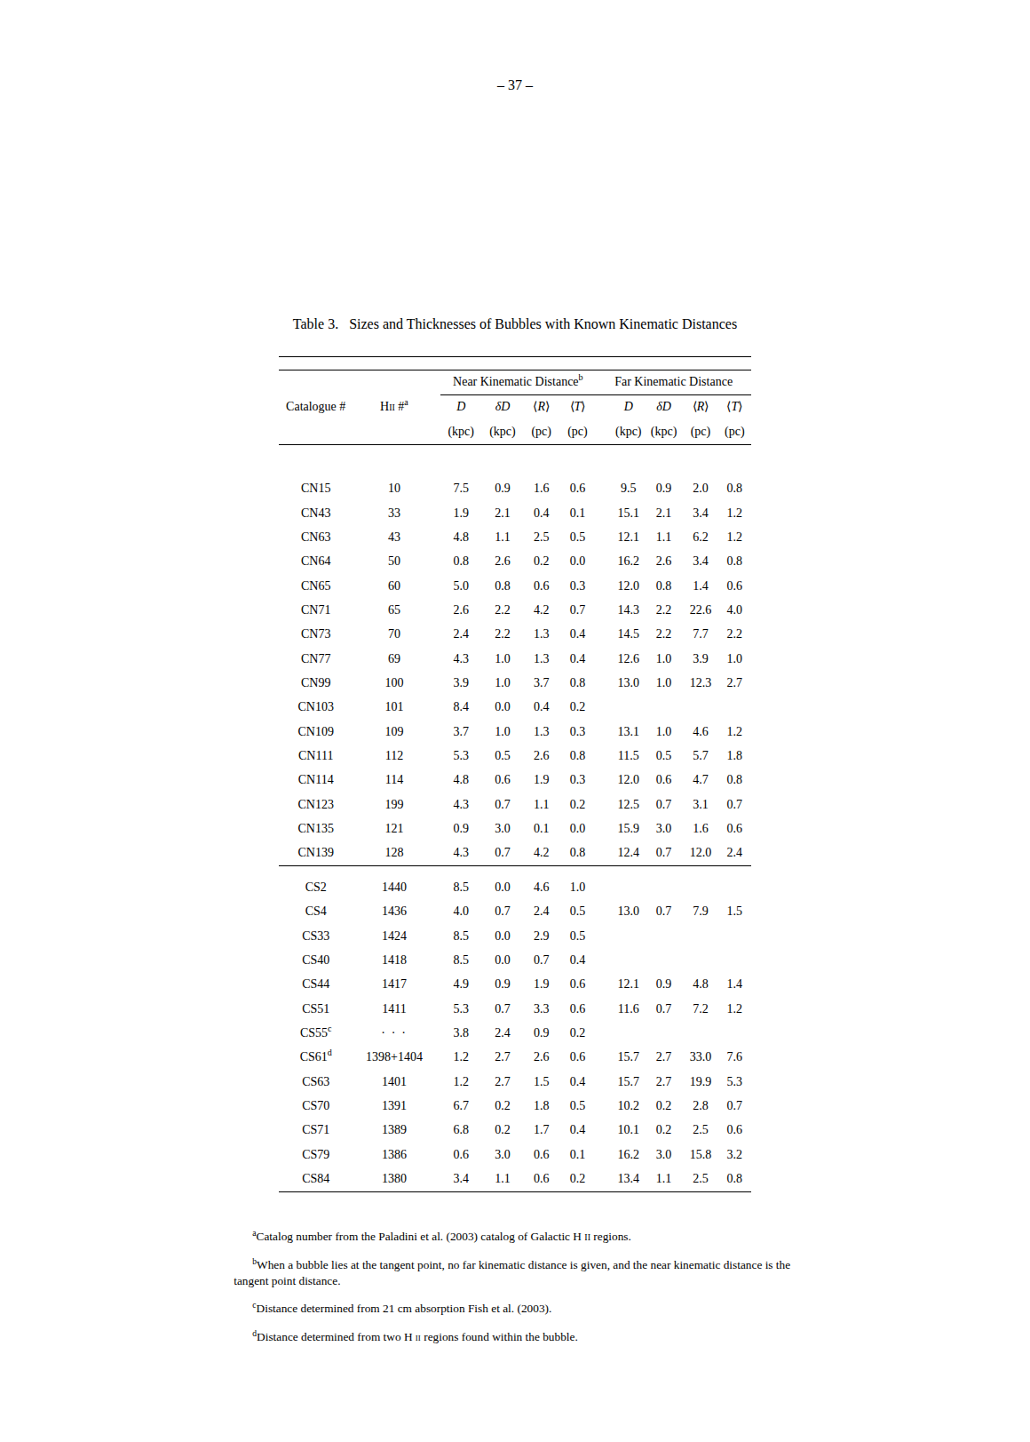– 37 –
Table 3. Sizes and Thicknesses of Bubbles with Known Kinematic Distances
| | | Near Kinematic Distance b | Far Kinematic Distance |
| Catalogue # | H ii # a | D | δD | ⟨ R ⟩ | ⟨ T ⟩ | D | δD | ⟨ R ⟩ | ⟨ T ⟩ |
| | | (kpc) | (kpc) | (pc) | (pc) | (kpc) | (kpc) | (pc) | (pc) |
| CN15 | 10 | 7.5 | 0.9 | 1.6 | 0.6 | 9.5 | 0.9 | 2.0 | 0.8 |
| CN43 | 33 | 1.9 | 2.1 | 0.4 | 0.1 | 15.1 | 2.1 | 3.4 | 1.2 |
| CN63 | 43 | 4.8 | 1.1 | 2.5 | 0.5 | 12.1 | 1.1 | 6.2 | 1.2 |
| CN64 | 50 | 0.8 | 2.6 | 0.2 | 0.0 | 16.2 | 2.6 | 3.4 | 0.8 |
| CN65 | 60 | 5.0 | 0.8 | 0.6 | 0.3 | 12.0 | 0.8 | 1.4 | 0.6 |
| CN71 | 65 | 2.6 | 2.2 | 4.2 | 0.7 | 14.3 | 2.2 | 22.6 | 4.0 |
| CN73 | 70 | 2.4 | 2.2 | 1.3 | 0.4 | 14.5 | 2.2 | 7.7 | 2.2 |
| CN77 | 69 | 4.3 | 1.0 | 1.3 | 0.4 | 12.6 | 1.0 | 3.9 | 1.0 |
| CN99 | 100 | 3.9 | 1.0 | 3.7 | 0.8 | 13.0 | 1.0 | 12.3 | 2.7 |
| CN103 | 101 | 8.4 | 0.0 | 0.4 | 0.2 | | | | |
| CN109 | 109 | 3.7 | 1.0 | 1.3 | 0.3 | 13.1 | 1.0 | 4.6 | 1.2 |
| CN111 | 112 | 5.3 | 0.5 | 2.6 | 0.8 | 11.5 | 0.5 | 5.7 | 1.8 |
| CN114 | 114 | 4.8 | 0.6 | 1.9 | 0.3 | 12.0 | 0.6 | 4.7 | 0.8 |
| CN123 | 199 | 4.3 | 0.7 | 1.1 | 0.2 | 12.5 | 0.7 | 3.1 | 0.7 |
| CN135 | 121 | 0.9 | 3.0 | 0.1 | 0.0 | 15.9 | 3.0 | 1.6 | 0.6 |
| CN139 | 128 | 4.3 | 0.7 | 4.2 | 0.8 | 12.4 | 0.7 | 12.0 | 2.4 |
| CS2 | 1440 | 8.5 | 0.0 | 4.6 | 1.0 | | | | |
| CS4 | 1436 | 4.0 | 0.7 | 2.4 | 0.5 | 13.0 | 0.7 | 7.9 | 1.5 |
| CS33 | 1424 | 8.5 | 0.0 | 2.9 | 0.5 | | | | |
| CS40 | 1418 | 8.5 | 0.0 | 0.7 | 0.4 | | | | |
| CS44 | 1417 | 4.9 | 0.9 | 1.9 | 0.6 | 12.1 | 0.9 | 4.8 | 1.4 |
| CS51 | 1411 | 5.3 | 0.7 | 3.3 | 0.6 | 11.6 | 0.7 | 7.2 | 1.2 |
| CS55 c | · · · | 3.8 | 2.4 | 0.9 | 0.2 | | | | |
| CS61 d | 1398+1404 | 1.2 | 2.7 | 2.6 | 0.6 | 15.7 | 2.7 | 33.0 | 7.6 |
| CS63 | 1401 | 1.2 | 2.7 | 1.5 | 0.4 | 15.7 | 2.7 | 19.9 | 5.3 |
| CS70 | 1391 | 6.7 | 0.2 | 1.8 | 0.5 | 10.2 | 0.2 | 2.8 | 0.7 |
| CS71 | 1389 | 6.8 | 0.2 | 1.7 | 0.4 | 10.1 | 0.2 | 2.5 | 0.6 |
| CS79 | 1386 | 0.6 | 3.0 | 0.6 | 0.1 | 16.2 | 3.0 | 15.8 | 3.2 |
| CS84 | 1380 | 3.4 | 1.1 | 0.6 | 0.2 | 13.4 | 1.1 | 2.5 | 0.8 |
aCatalog number from the Paladini et al. (2003) catalog of Galactic H ii regions.
bWhen a bubble lies at the tangent point, no far kinematic distance is given, and the near kinematic distance is the tangent point distance.
cDistance determined from 21 cm absorption Fish et al. (2003).
dDistance determined from two H ii regions found within the bubble.